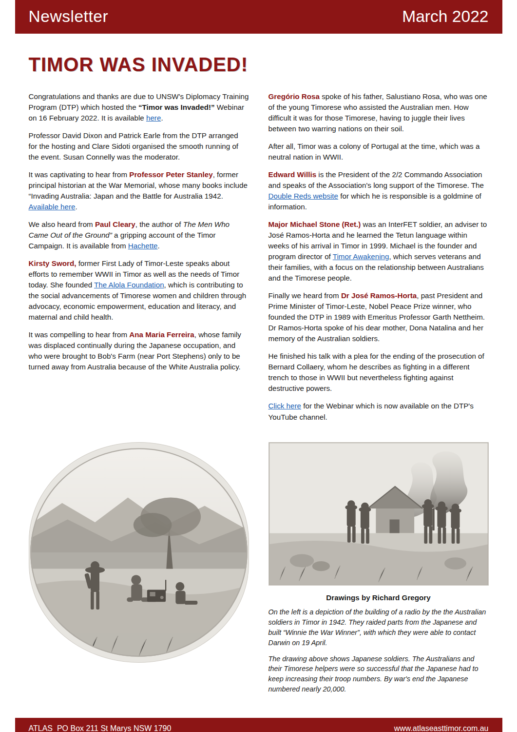Newsletter
March 2022
TIMOR WAS INVADED!
Congratulations and thanks are due to UNSW's Diplomacy Training Program (DTP) which hosted the “Timor was Invaded!” Webinar on 16 February 2022. It is available here.
Professor David Dixon and Patrick Earle from the DTP arranged for the hosting and Clare Sidoti organised the smooth running of the event. Susan Connelly was the moderator.
It was captivating to hear from Professor Peter Stanley, former principal historian at the War Memorial, whose many books include “Invading Australia: Japan and the Battle for Australia 1942. Available here.
We also heard from Paul Cleary, the author of The Men Who Came Out of the Ground” a gripping account of the Timor Campaign. It is available from Hachette.
Kirsty Sword, former First Lady of Timor-Leste speaks about efforts to remember WWII in Timor as well as the needs of Timor today. She founded The Alola Foundation, which is contributing to the social advancements of Timorese women and children through advocacy, economic empowerment, education and literacy, and maternal and child health.
It was compelling to hear from Ana Maria Ferreira, whose family was displaced continually during the Japanese occupation, and who were brought to Bob's Farm (near Port Stephens) only to be turned away from Australia because of the White Australia policy.
Gregório Rosa spoke of his father, Salustiano Rosa, who was one of the young Timorese who assisted the Australian men. How difficult it was for those Timorese, having to juggle their lives between two warring nations on their soil.
After all, Timor was a colony of Portugal at the time, which was a neutral nation in WWII.
Edward Willis is the President of the 2/2 Commando Association and speaks of the Association's long support of the Timorese. The Double Reds website for which he is responsible is a goldmine of information.
Major Michael Stone (Ret.) was an InterFET soldier, an adviser to José Ramos-Horta and he learned the Tetun language within weeks of his arrival in Timor in 1999. Michael is the founder and program director of Timor Awakening, which serves veterans and their families, with a focus on the relationship between Australians and the Timorese people.
Finally we heard from Dr José Ramos-Horta, past President and Prime Minister of Timor-Leste, Nobel Peace Prize winner, who founded the DTP in 1989 with Emeritus Professor Garth Nettheim. Dr Ramos-Horta spoke of his dear mother, Dona Natalina and her memory of the Australian soldiers.
He finished his talk with a plea for the ending of the prosecution of Bernard Collaery, whom he describes as fighting in a different trench to those in WWII but nevertheless fighting against destructive powers.
Click here for the Webinar which is now available on the DTP's YouTube channel.
Drawings by Richard Gregory
On the left is a depiction of the building of a radio by the the Australian soldiers in Timor in 1942. They raided parts from the Japanese and built “Winnie the War Winner”, with which they were able to contact Darwin on 19 April.
The drawing above shows Japanese soldiers. The Australians and their Timorese helpers were so successful that the Japanese had to keep increasing their troop numbers. By war's end the Japanese numbered nearly 20,000.
ATLAS PO Box 211 St Marys NSW 1790
www.atlaseasttimor.com.au